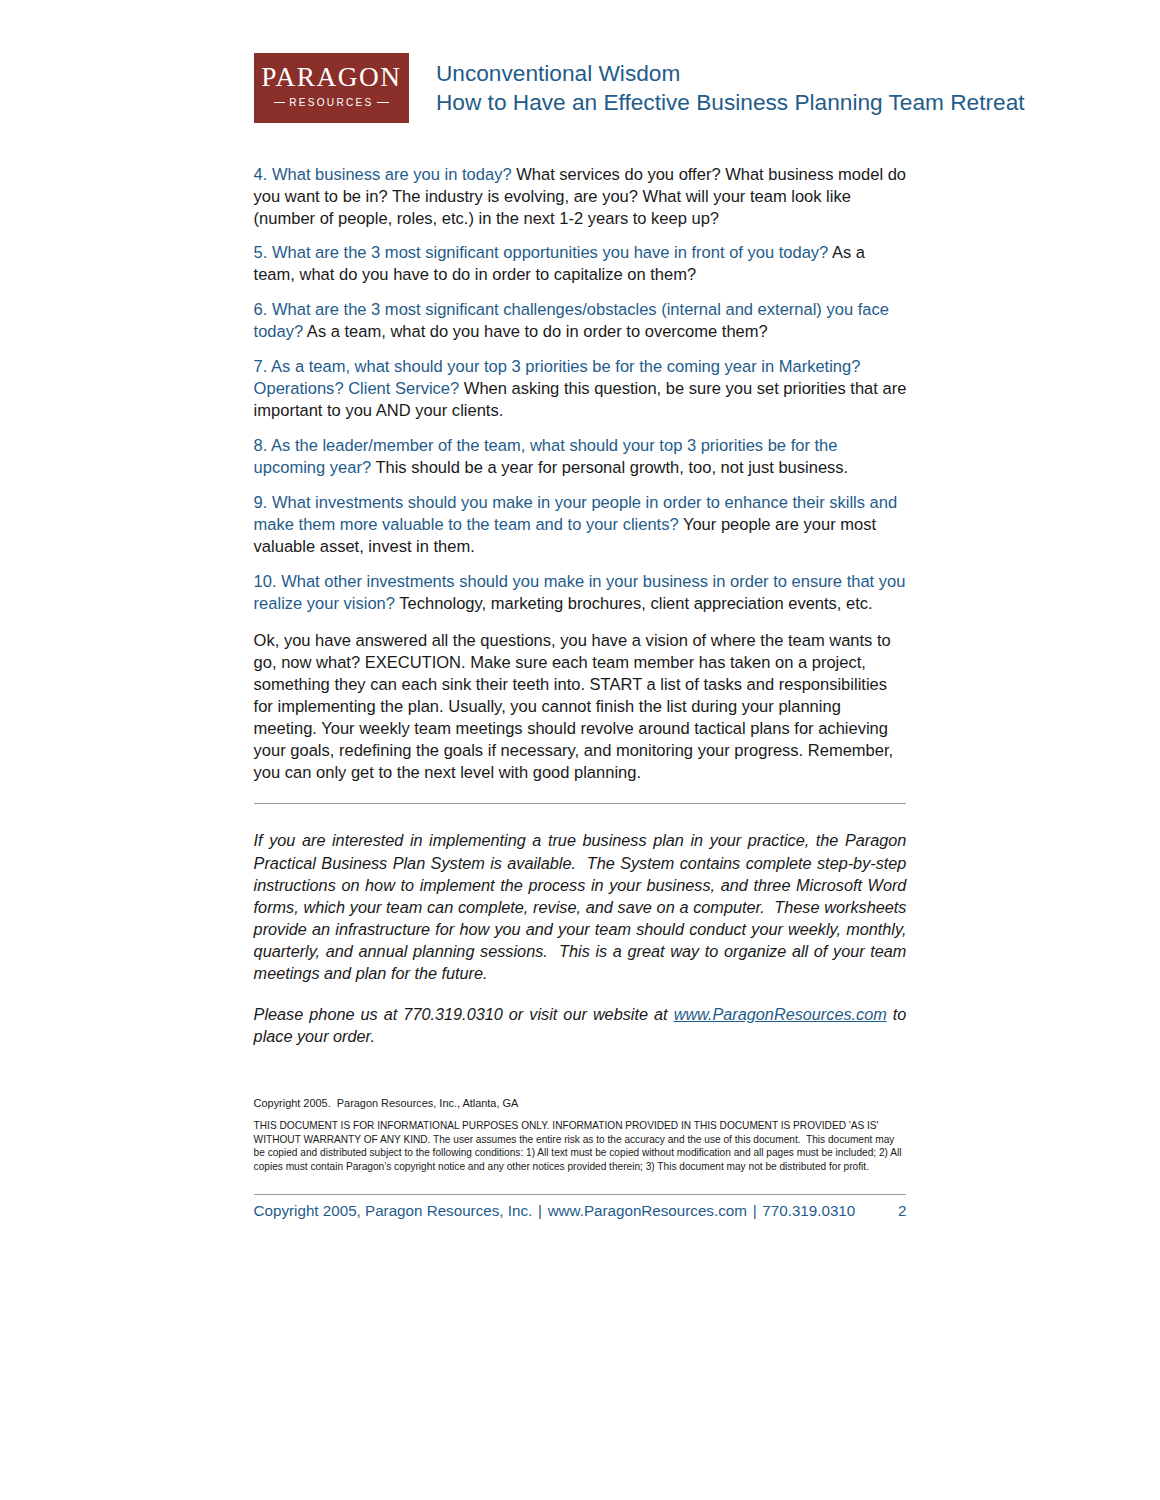Paragon
Resources
Unconventional Wisdom
How to Have an Effective Business Planning Team Retreat
4. What business are you in today? What services do you offer? What business model do you want to be in? The industry is evolving, are you? What will your team look like (number of people, roles, etc.) in the next 1-2 years to keep up?
5. What are the 3 most significant opportunities you have in front of you today? As a team, what do you have to do in order to capitalize on them?
6. What are the 3 most significant challenges/obstacles (internal and external) you face today? As a team, what do you have to do in order to overcome them?
7. As a team, what should your top 3 priorities be for the coming year in Marketing? Operations? Client Service? When asking this question, be sure you set priorities that are important to you AND your clients.
8. As the leader/member of the team, what should your top 3 priorities be for the upcoming year? This should be a year for personal growth, too, not just business.
9. What investments should you make in your people in order to enhance their skills and make them more valuable to the team and to your clients? Your people are your most valuable asset, invest in them.
10. What other investments should you make in your business in order to ensure that you realize your vision? Technology, marketing brochures, client appreciation events, etc.
Ok, you have answered all the questions, you have a vision of where the team wants to go, now what? EXECUTION. Make sure each team member has taken on a project, something they can each sink their teeth into. START a list of tasks and responsibilities for implementing the plan. Usually, you cannot finish the list during your planning meeting. Your weekly team meetings should revolve around tactical plans for achieving your goals, redefining the goals if necessary, and monitoring your progress. Remember, you can only get to the next level with good planning.
If you are interested in implementing a true business plan in your practice, the Paragon Practical Business Plan System is available. The System contains complete step-by-step instructions on how to implement the process in your business, and three Microsoft Word forms, which your team can complete, revise, and save on a computer. These worksheets provide an infrastructure for how you and your team should conduct your weekly, monthly, quarterly, and annual planning sessions. This is a great way to organize all of your team meetings and plan for the future.
Please phone us at 770.319.0310 or visit our website at www.ParagonResources.com to place your order.
Copyright 2005. Paragon Resources, Inc., Atlanta, GA
THIS DOCUMENT IS FOR INFORMATIONAL PURPOSES ONLY. INFORMATION PROVIDED IN THIS DOCUMENT IS PROVIDED 'AS IS' WITHOUT WARRANTY OF ANY KIND. The user assumes the entire risk as to the accuracy and the use of this document. This document may be copied and distributed subject to the following conditions: 1) All text must be copied without modification and all pages must be included; 2) All copies must contain Paragon’s copyright notice and any other notices provided therein; 3) This document may not be distributed for profit.
Copyright 2005, Paragon Resources, Inc.|www.ParagonResources.com|770.319.0310
2